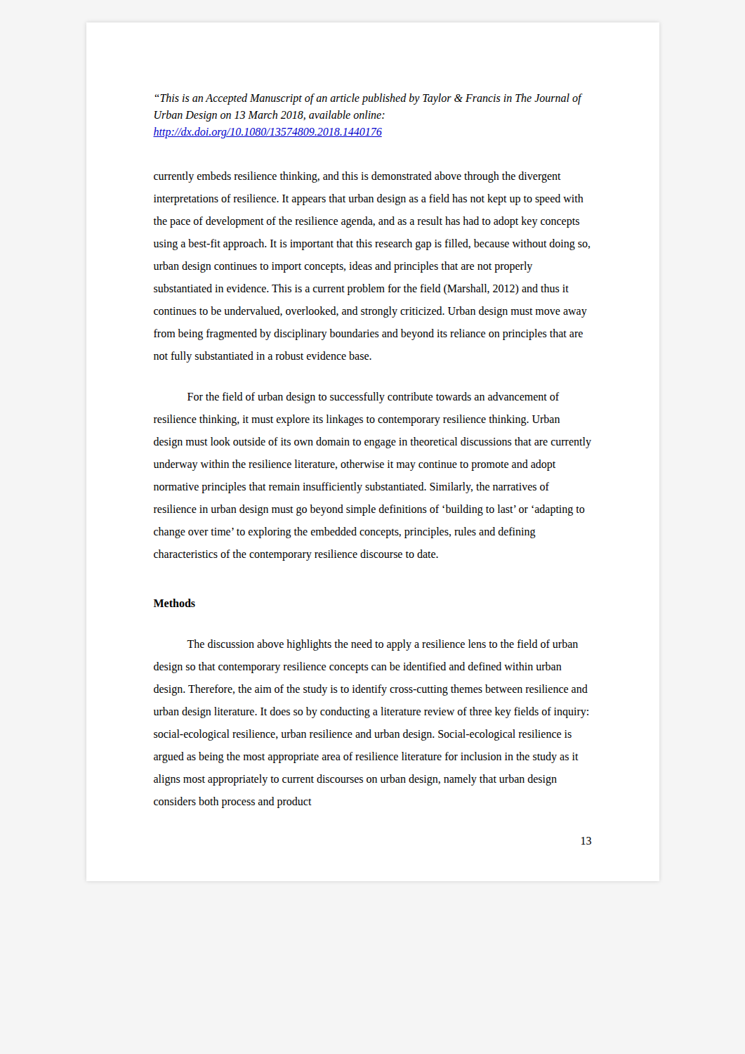“This is an Accepted Manuscript of an article published by Taylor & Francis in The Journal of Urban Design on 13 March 2018, available online: http://dx.doi.org/10.1080/13574809.2018.1440176
currently embeds resilience thinking, and this is demonstrated above through the divergent interpretations of resilience. It appears that urban design as a field has not kept up to speed with the pace of development of the resilience agenda, and as a result has had to adopt key concepts using a best-fit approach. It is important that this research gap is filled, because without doing so, urban design continues to import concepts, ideas and principles that are not properly substantiated in evidence. This is a current problem for the field (Marshall, 2012) and thus it continues to be undervalued, overlooked, and strongly criticized. Urban design must move away from being fragmented by disciplinary boundaries and beyond its reliance on principles that are not fully substantiated in a robust evidence base.
For the field of urban design to successfully contribute towards an advancement of resilience thinking, it must explore its linkages to contemporary resilience thinking. Urban design must look outside of its own domain to engage in theoretical discussions that are currently underway within the resilience literature, otherwise it may continue to promote and adopt normative principles that remain insufficiently substantiated. Similarly, the narratives of resilience in urban design must go beyond simple definitions of ‘building to last’ or ‘adapting to change over time’ to exploring the embedded concepts, principles, rules and defining characteristics of the contemporary resilience discourse to date.
Methods
The discussion above highlights the need to apply a resilience lens to the field of urban design so that contemporary resilience concepts can be identified and defined within urban design. Therefore, the aim of the study is to identify cross-cutting themes between resilience and urban design literature. It does so by conducting a literature review of three key fields of inquiry: social-ecological resilience, urban resilience and urban design. Social-ecological resilience is argued as being the most appropriate area of resilience literature for inclusion in the study as it aligns most appropriately to current discourses on urban design, namely that urban design considers both process and product
13